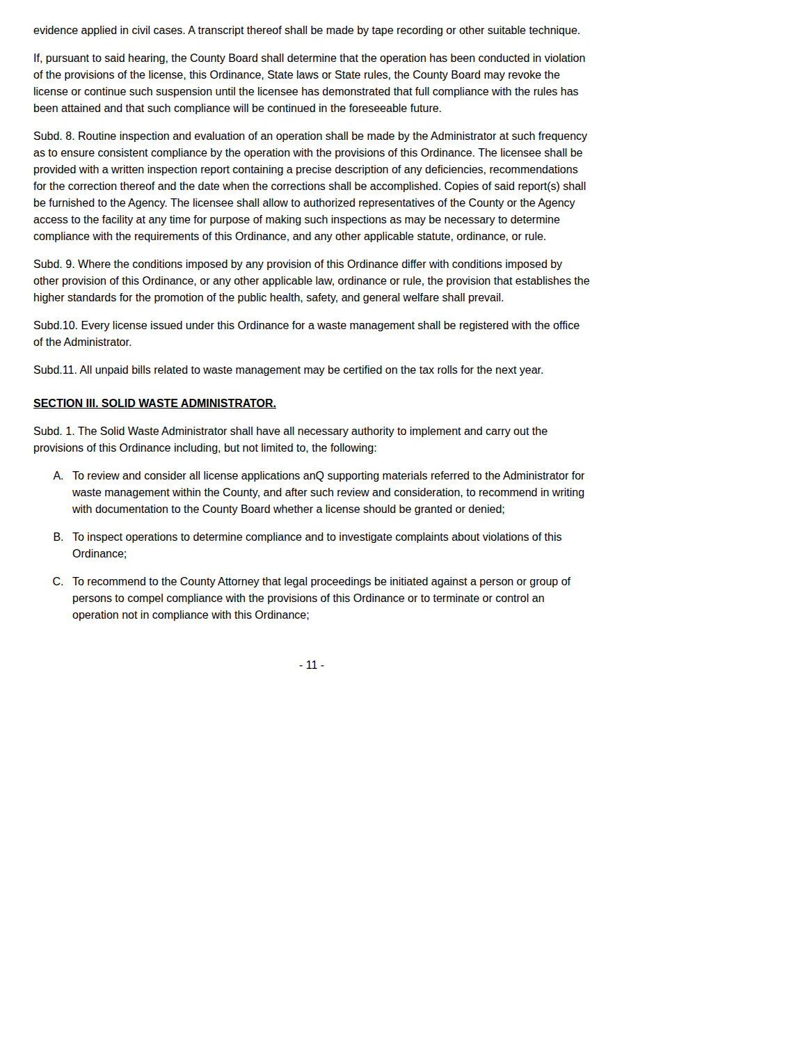evidence applied in civil cases. A transcript thereof shall be made by tape recording or other suitable technique.
If, pursuant to said hearing, the County Board shall determine that the operation has been conducted in violation of the provisions of the license, this Ordinance, State laws or State rules, the County Board may revoke the license or continue such suspension until the licensee has demonstrated that full compliance with the rules has been attained and that such compliance will be continued in the foreseeable future.
Subd. 8. Routine inspection and evaluation of an operation shall be made by the Administrator at such frequency as to ensure consistent compliance by the operation with the provisions of this Ordinance. The licensee shall be provided with a written inspection report containing a precise description of any deficiencies, recommendations for the correction thereof and the date when the corrections shall be accomplished. Copies of said report(s) shall be furnished to the Agency. The licensee shall allow to authorized representatives of the County or the Agency access to the facility at any time for purpose of making such inspections as may be necessary to determine compliance with the requirements of this Ordinance, and any other applicable statute, ordinance, or rule.
Subd. 9. Where the conditions imposed by any provision of this Ordinance differ with conditions imposed by other provision of this Ordinance, or any other applicable law, ordinance or rule, the provision that establishes the higher standards for the promotion of the public health, safety, and general welfare shall prevail.
Subd.10. Every license issued under this Ordinance for a waste management shall be registered with the office of the Administrator.
Subd.11. All unpaid bills related to waste management may be certified on the tax rolls for the next year.
SECTION III. SOLID WASTE ADMINISTRATOR.
Subd. 1. The Solid Waste Administrator shall have all necessary authority to implement and carry out the provisions of this Ordinance including, but not limited to, the following:
To review and consider all license applications anQ supporting materials referred to the Administrator for waste management within the County, and after such review and consideration, to recommend in writing with documentation to the County Board whether a license should be granted or denied;
To inspect operations to determine compliance and to investigate complaints about violations of this Ordinance;
To recommend to the County Attorney that legal proceedings be initiated against a person or group of persons to compel compliance with the provisions of this Ordinance or to terminate or control an operation not in compliance with this Ordinance;
- 11 -